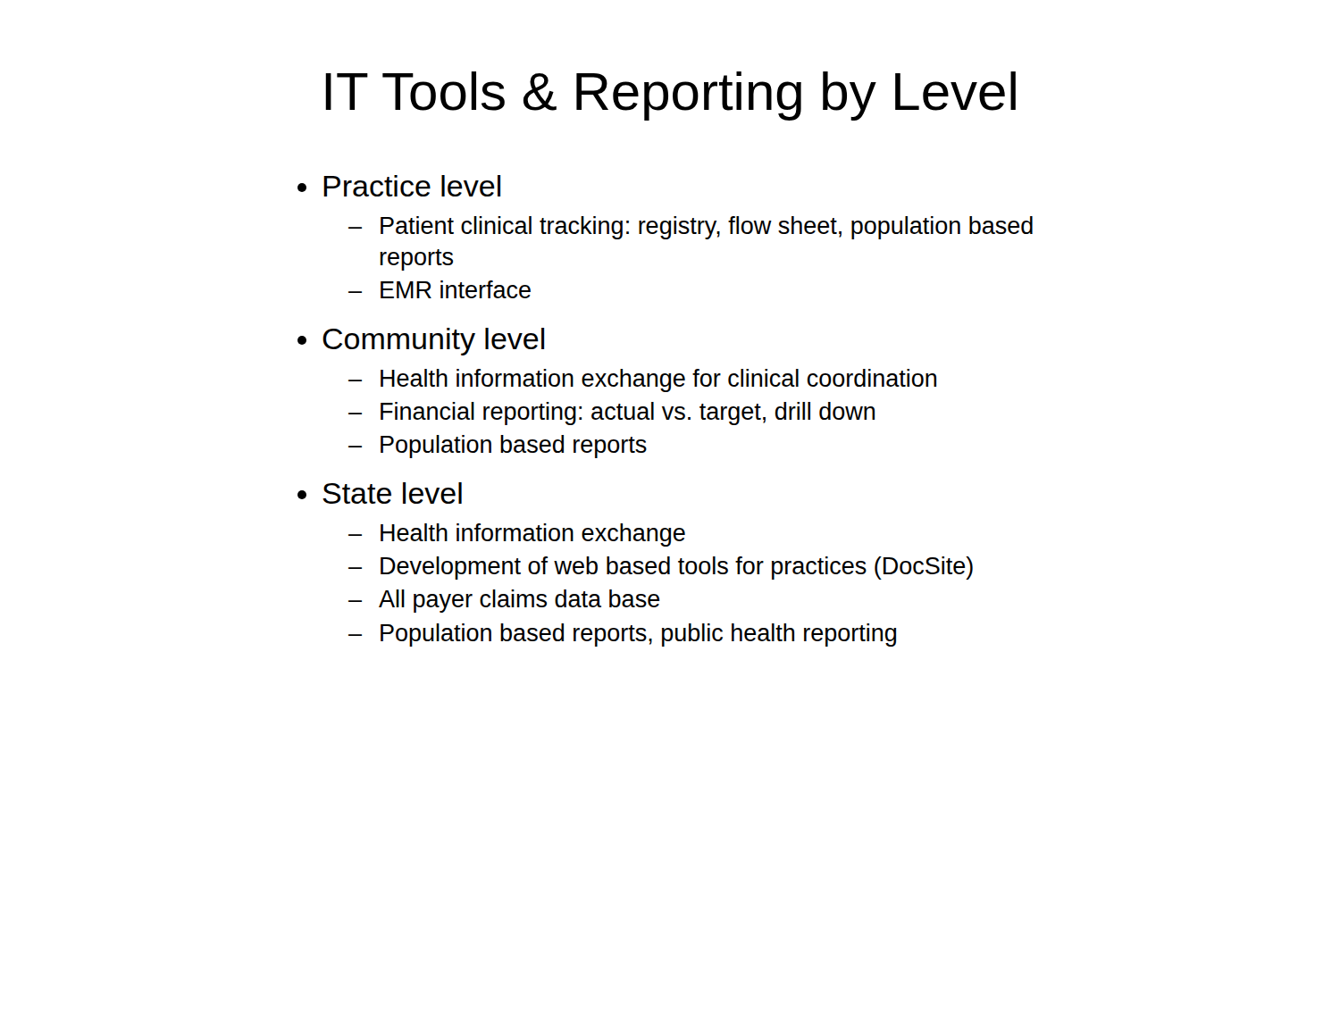IT Tools & Reporting by Level
Practice level
Patient clinical tracking: registry, flow sheet, population based reports
EMR interface
Community level
Health information exchange for clinical coordination
Financial reporting: actual vs. target, drill down
Population based reports
State level
Health information exchange
Development of web based tools for practices (DocSite)
All payer claims data base
Population based reports, public health reporting